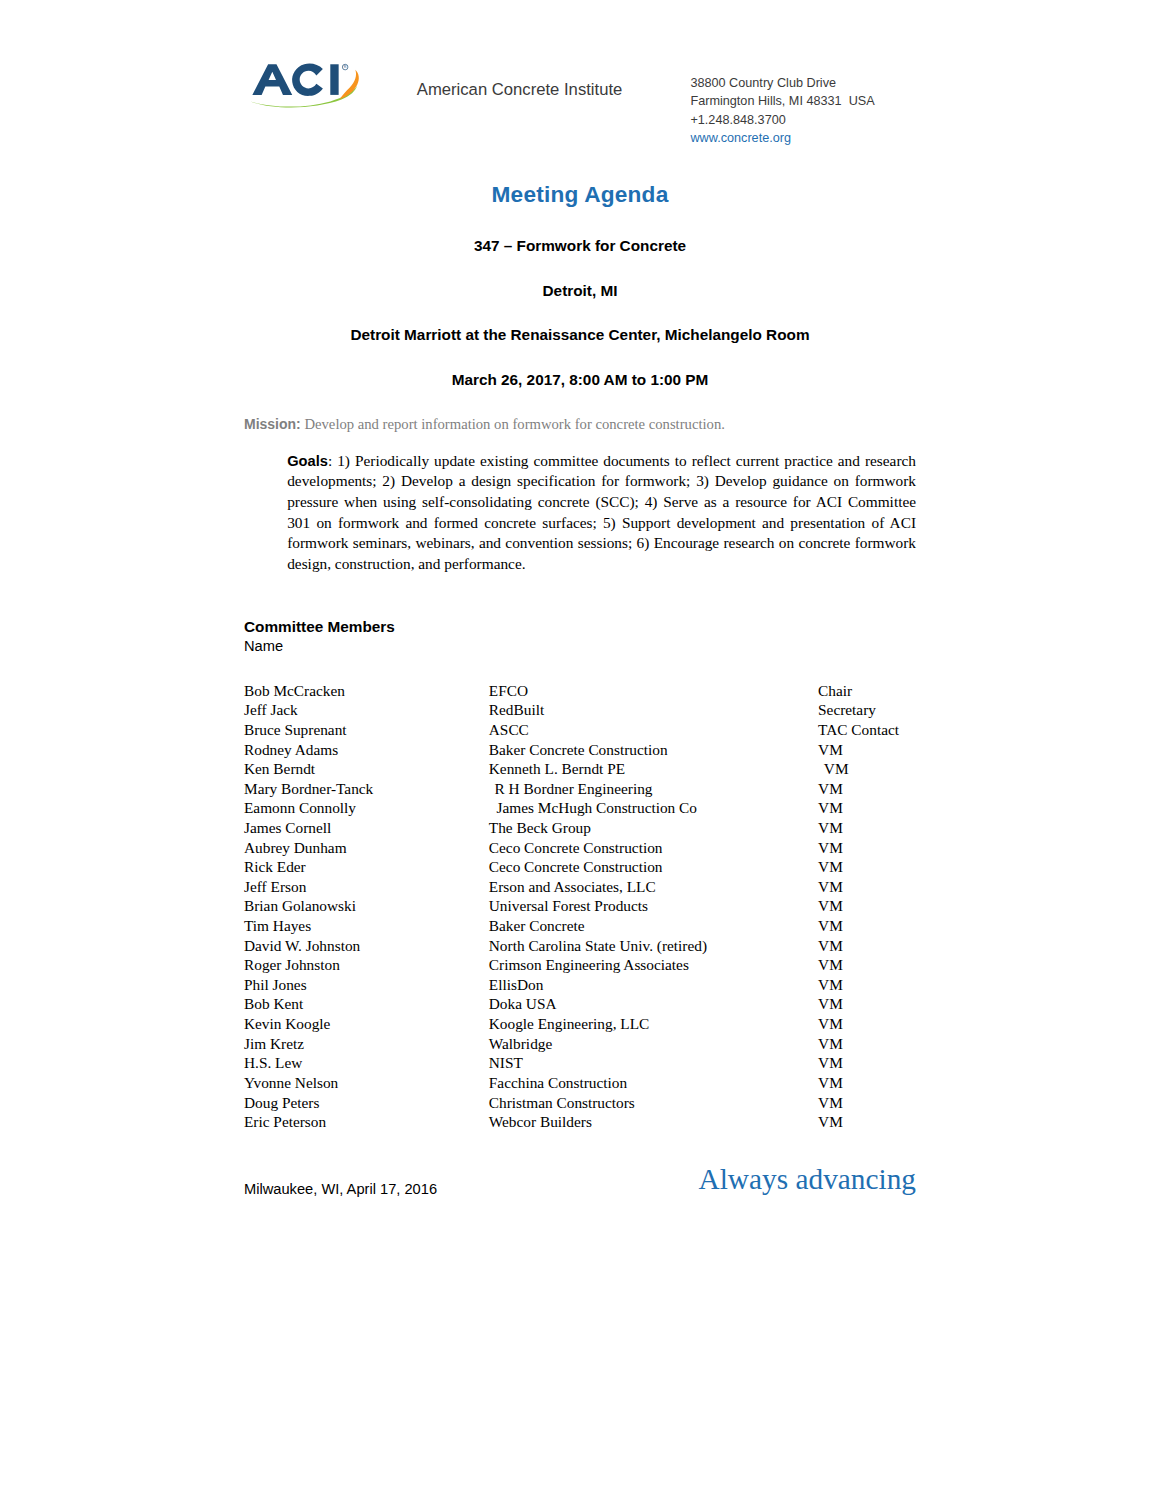R
American Concrete Institute
38800 Country Club Drive
Farmington Hills, MI 48331 USA
+1.248.848.3700
www.concrete.org
Meeting Agenda
347 – Formwork for Concrete
Detroit, MI
Detroit Marriott at the Renaissance Center, Michelangelo Room
March 26, 2017, 8:00 AM to 1:00 PM
Mission: Develop and report information on formwork for concrete construction.
Goals: 1) Periodically update existing committee documents to reflect current practice and research developments; 2) Develop a design specification for formwork; 3) Develop guidance on formwork pressure when using self-consolidating concrete (SCC); 4) Serve as a resource for ACI Committee 301 on formwork and formed concrete surfaces; 5) Support development and presentation of ACI formwork seminars, webinars, and convention sessions; 6) Encourage research on concrete formwork design, construction, and performance.
Committee Members
Name
| Bob McCracken | EFCO | Chair |
| Jeff Jack | RedBuilt | Secretary |
| Bruce Suprenant | ASCC | TAC Contact |
| Rodney Adams | Baker Concrete Construction | VM |
| Ken Berndt | Kenneth L. Berndt PE | VM |
| Mary Bordner-Tanck | R H Bordner Engineering | VM |
| Eamonn Connolly | James McHugh Construction Co | VM |
| James Cornell | The Beck Group | VM |
| Aubrey Dunham | Ceco Concrete Construction | VM |
| Rick Eder | Ceco Concrete Construction | VM |
| Jeff Erson | Erson and Associates, LLC | VM |
| Brian Golanowski | Universal Forest Products | VM |
| Tim Hayes | Baker Concrete | VM |
| David W. Johnston | North Carolina State Univ. (retired) | VM |
| Roger Johnston | Crimson Engineering Associates | VM |
| Phil Jones | EllisDon | VM |
| Bob Kent | Doka USA | VM |
| Kevin Koogle | Koogle Engineering, LLC | VM |
| Jim Kretz | Walbridge | VM |
| H.S. Lew | NIST | VM |
| Yvonne Nelson | Facchina Construction | VM |
| Doug Peters | Christman Constructors | VM |
| Eric Peterson | Webcor Builders | VM |
Milwaukee, WI, April 17, 2016
Always advancing